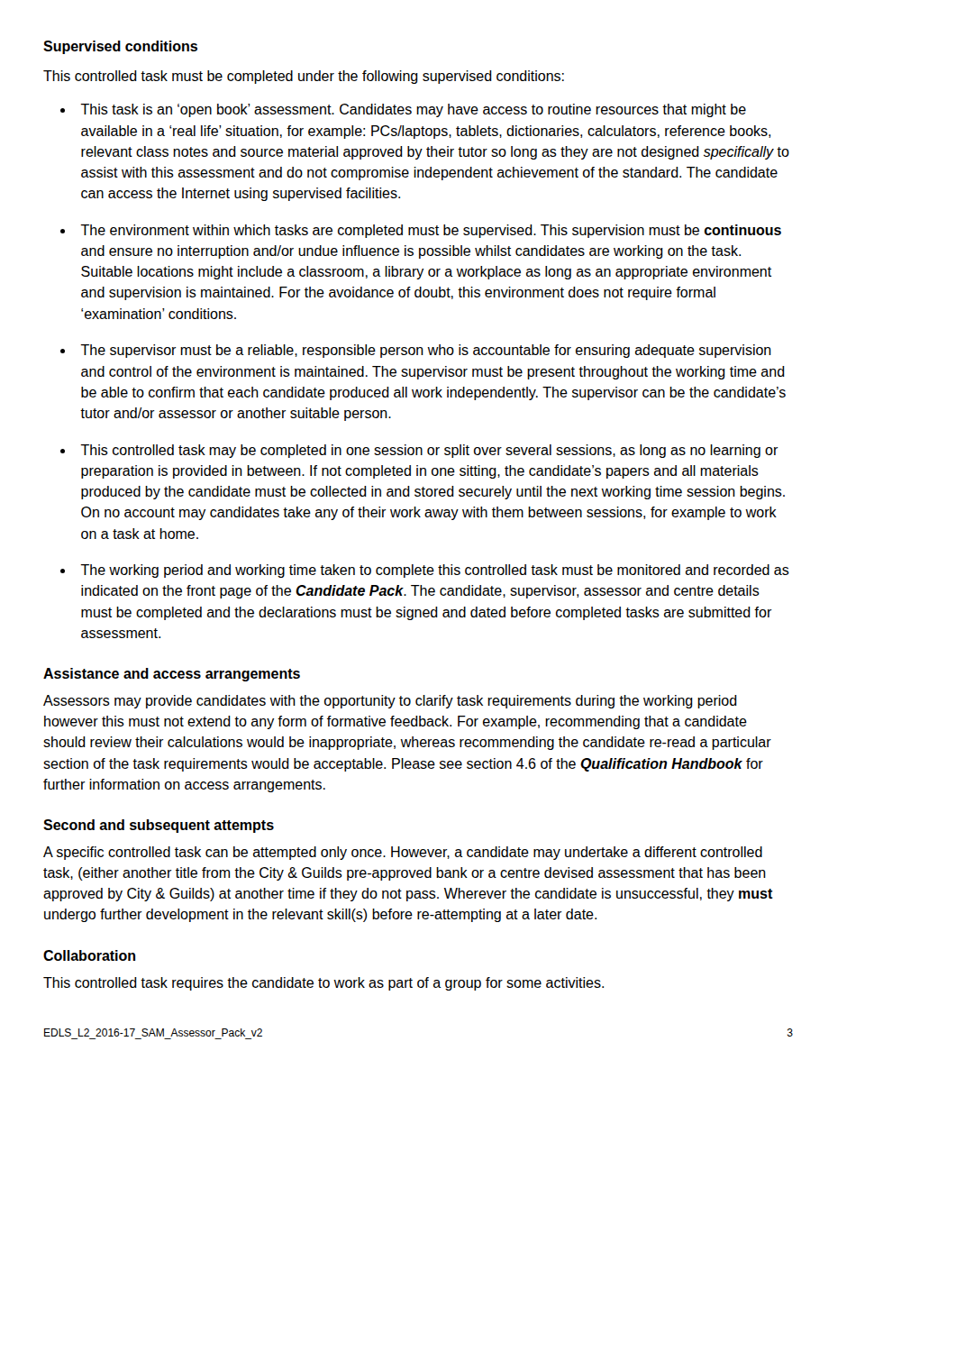Supervised conditions
This controlled task must be completed under the following supervised conditions:
This task is an ‘open book’ assessment. Candidates may have access to routine resources that might be available in a ‘real life’ situation, for example: PCs/laptops, tablets, dictionaries, calculators, reference books, relevant class notes and source material approved by their tutor so long as they are not designed specifically to assist with this assessment and do not compromise independent achievement of the standard. The candidate can access the Internet using supervised facilities.
The environment within which tasks are completed must be supervised. This supervision must be continuous and ensure no interruption and/or undue influence is possible whilst candidates are working on the task. Suitable locations might include a classroom, a library or a workplace as long as an appropriate environment and supervision is maintained. For the avoidance of doubt, this environment does not require formal ‘examination’ conditions.
The supervisor must be a reliable, responsible person who is accountable for ensuring adequate supervision and control of the environment is maintained. The supervisor must be present throughout the working time and be able to confirm that each candidate produced all work independently. The supervisor can be the candidate’s tutor and/or assessor or another suitable person.
This controlled task may be completed in one session or split over several sessions, as long as no learning or preparation is provided in between. If not completed in one sitting, the candidate’s papers and all materials produced by the candidate must be collected in and stored securely until the next working time session begins. On no account may candidates take any of their work away with them between sessions, for example to work on a task at home.
The working period and working time taken to complete this controlled task must be monitored and recorded as indicated on the front page of the Candidate Pack. The candidate, supervisor, assessor and centre details must be completed and the declarations must be signed and dated before completed tasks are submitted for assessment.
Assistance and access arrangements
Assessors may provide candidates with the opportunity to clarify task requirements during the working period however this must not extend to any form of formative feedback. For example, recommending that a candidate should review their calculations would be inappropriate, whereas recommending the candidate re-read a particular section of the task requirements would be acceptable. Please see section 4.6 of the Qualification Handbook for further information on access arrangements.
Second and subsequent attempts
A specific controlled task can be attempted only once. However, a candidate may undertake a different controlled task, (either another title from the City & Guilds pre-approved bank or a centre devised assessment that has been approved by City & Guilds) at another time if they do not pass. Wherever the candidate is unsuccessful, they must undergo further development in the relevant skill(s) before re-attempting at a later date.
Collaboration
This controlled task requires the candidate to work as part of a group for some activities.
EDLS_L2_2016-17_SAM_Assessor_Pack_v2 3